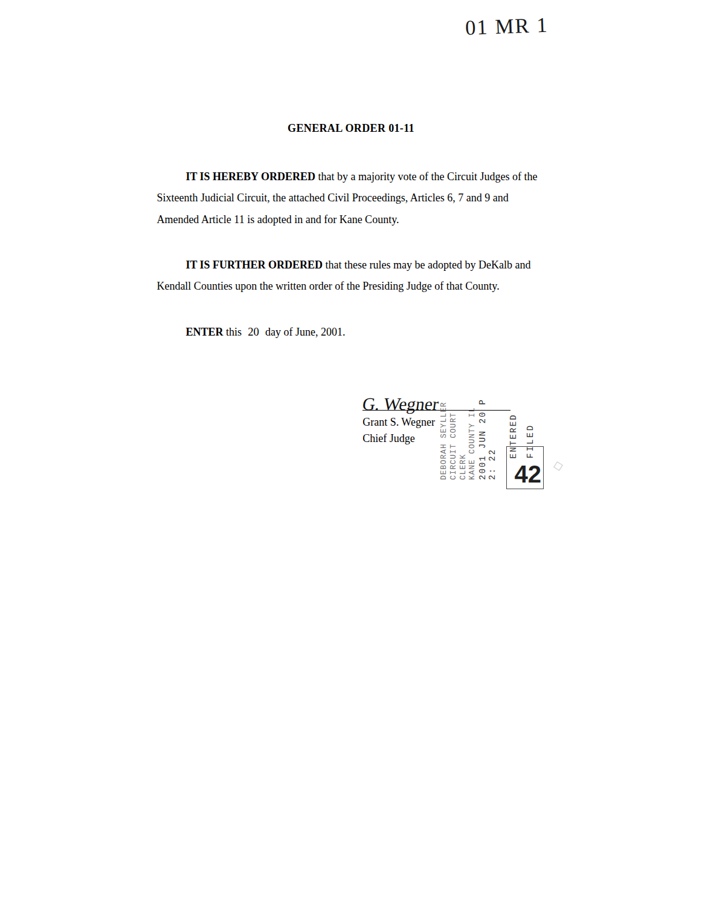01 MR 1
GENERAL ORDER 01-11
IT IS HEREBY ORDERED that by a majority vote of the Circuit Judges of the Sixteenth Judicial Circuit, the attached Civil Proceedings, Articles 6, 7 and 9 and Amended Article 11 is adopted in and for Kane County.
IT IS FURTHER ORDERED that these rules may be adopted by DeKalb and Kendall Counties upon the written order of the Presiding Judge of that County.
ENTER this 20 day of June, 2001.
G. Wegner
Grant S. Wegner
Chief Judge
FILED
ENTERED
2001 JUN 20 P 2: 22
DEBORAH SEYLLER
CIRCUIT COURT CLERK
KANE COUNTY IL
42
◇